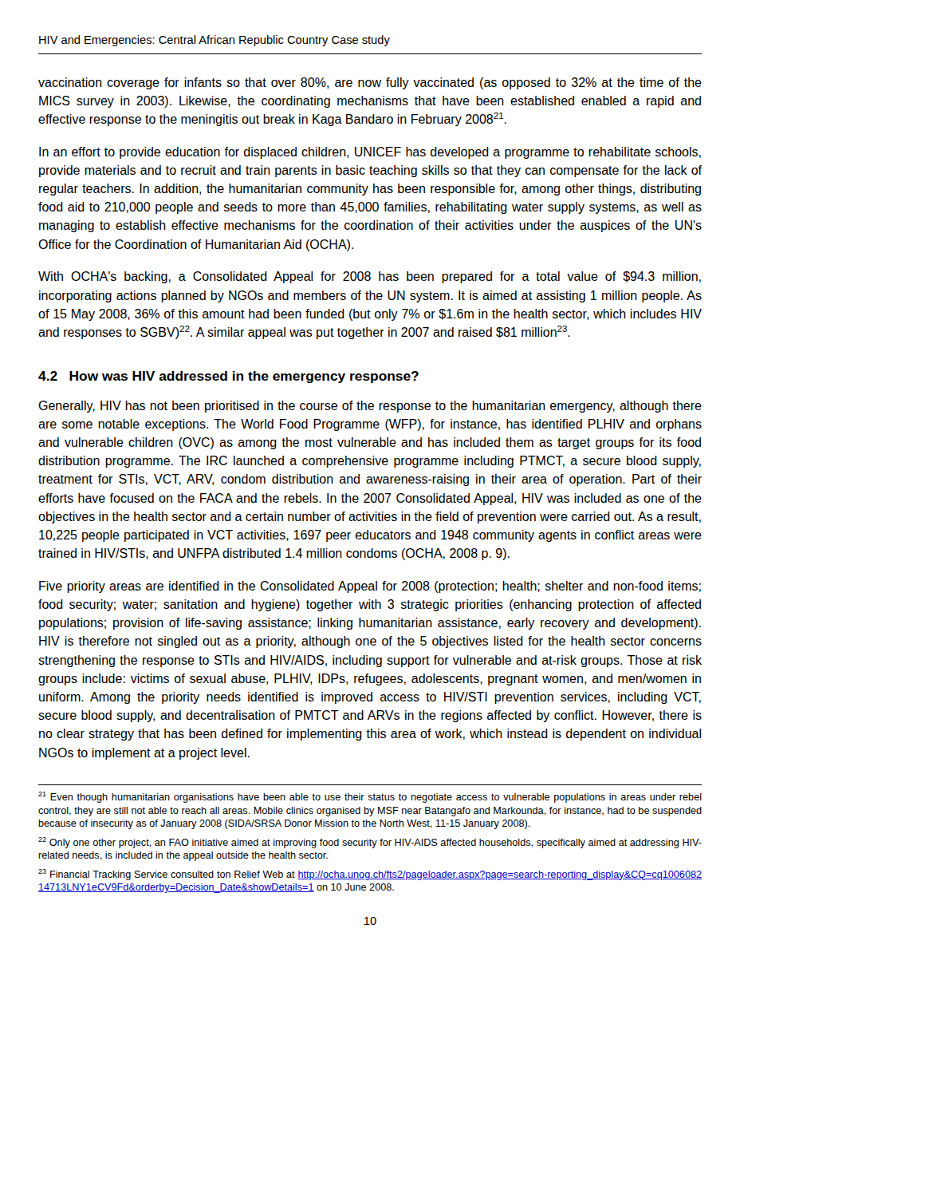HIV and Emergencies: Central African Republic Country Case study
vaccination coverage for infants so that over 80%, are now fully vaccinated (as opposed to 32% at the time of the MICS survey in 2003). Likewise, the coordinating mechanisms that have been established enabled a rapid and effective response to the meningitis out break in Kaga Bandaro in February 200821.
In an effort to provide education for displaced children, UNICEF has developed a programme to rehabilitate schools, provide materials and to recruit and train parents in basic teaching skills so that they can compensate for the lack of regular teachers. In addition, the humanitarian community has been responsible for, among other things, distributing food aid to 210,000 people and seeds to more than 45,000 families, rehabilitating water supply systems, as well as managing to establish effective mechanisms for the coordination of their activities under the auspices of the UN's Office for the Coordination of Humanitarian Aid (OCHA).
With OCHA's backing, a Consolidated Appeal for 2008 has been prepared for a total value of $94.3 million, incorporating actions planned by NGOs and members of the UN system. It is aimed at assisting 1 million people. As of 15 May 2008, 36% of this amount had been funded (but only 7% or $1.6m in the health sector, which includes HIV and responses to SGBV)22. A similar appeal was put together in 2007 and raised $81 million23.
4.2 How was HIV addressed in the emergency response?
Generally, HIV has not been prioritised in the course of the response to the humanitarian emergency, although there are some notable exceptions. The World Food Programme (WFP), for instance, has identified PLHIV and orphans and vulnerable children (OVC) as among the most vulnerable and has included them as target groups for its food distribution programme. The IRC launched a comprehensive programme including PTMCT, a secure blood supply, treatment for STIs, VCT, ARV, condom distribution and awareness-raising in their area of operation. Part of their efforts have focused on the FACA and the rebels. In the 2007 Consolidated Appeal, HIV was included as one of the objectives in the health sector and a certain number of activities in the field of prevention were carried out. As a result, 10,225 people participated in VCT activities, 1697 peer educators and 1948 community agents in conflict areas were trained in HIV/STIs, and UNFPA distributed 1.4 million condoms (OCHA, 2008 p. 9).
Five priority areas are identified in the Consolidated Appeal for 2008 (protection; health; shelter and non-food items; food security; water; sanitation and hygiene) together with 3 strategic priorities (enhancing protection of affected populations; provision of life-saving assistance; linking humanitarian assistance, early recovery and development). HIV is therefore not singled out as a priority, although one of the 5 objectives listed for the health sector concerns strengthening the response to STIs and HIV/AIDS, including support for vulnerable and at-risk groups. Those at risk groups include: victims of sexual abuse, PLHIV, IDPs, refugees, adolescents, pregnant women, and men/women in uniform. Among the priority needs identified is improved access to HIV/STI prevention services, including VCT, secure blood supply, and decentralisation of PMTCT and ARVs in the regions affected by conflict. However, there is no clear strategy that has been defined for implementing this area of work, which instead is dependent on individual NGOs to implement at a project level.
21 Even though humanitarian organisations have been able to use their status to negotiate access to vulnerable populations in areas under rebel control, they are still not able to reach all areas. Mobile clinics organised by MSF near Batangafo and Markounda, for instance, had to be suspended because of insecurity as of January 2008 (SIDA/SRSA Donor Mission to the North West, 11-15 January 2008).
22 Only one other project, an FAO initiative aimed at improving food security for HIV-AIDS affected households, specifically aimed at addressing HIV-related needs, is included in the appeal outside the health sector.
23 Financial Tracking Service consulted ton Relief Web at http://ocha.unog.ch/fts2/pageloader.aspx?page=search-reporting_display&CQ=cq100608214713LNY1eCV9Fd&orderby=Decision_Date&showDetails=1 on 10 June 2008.
10